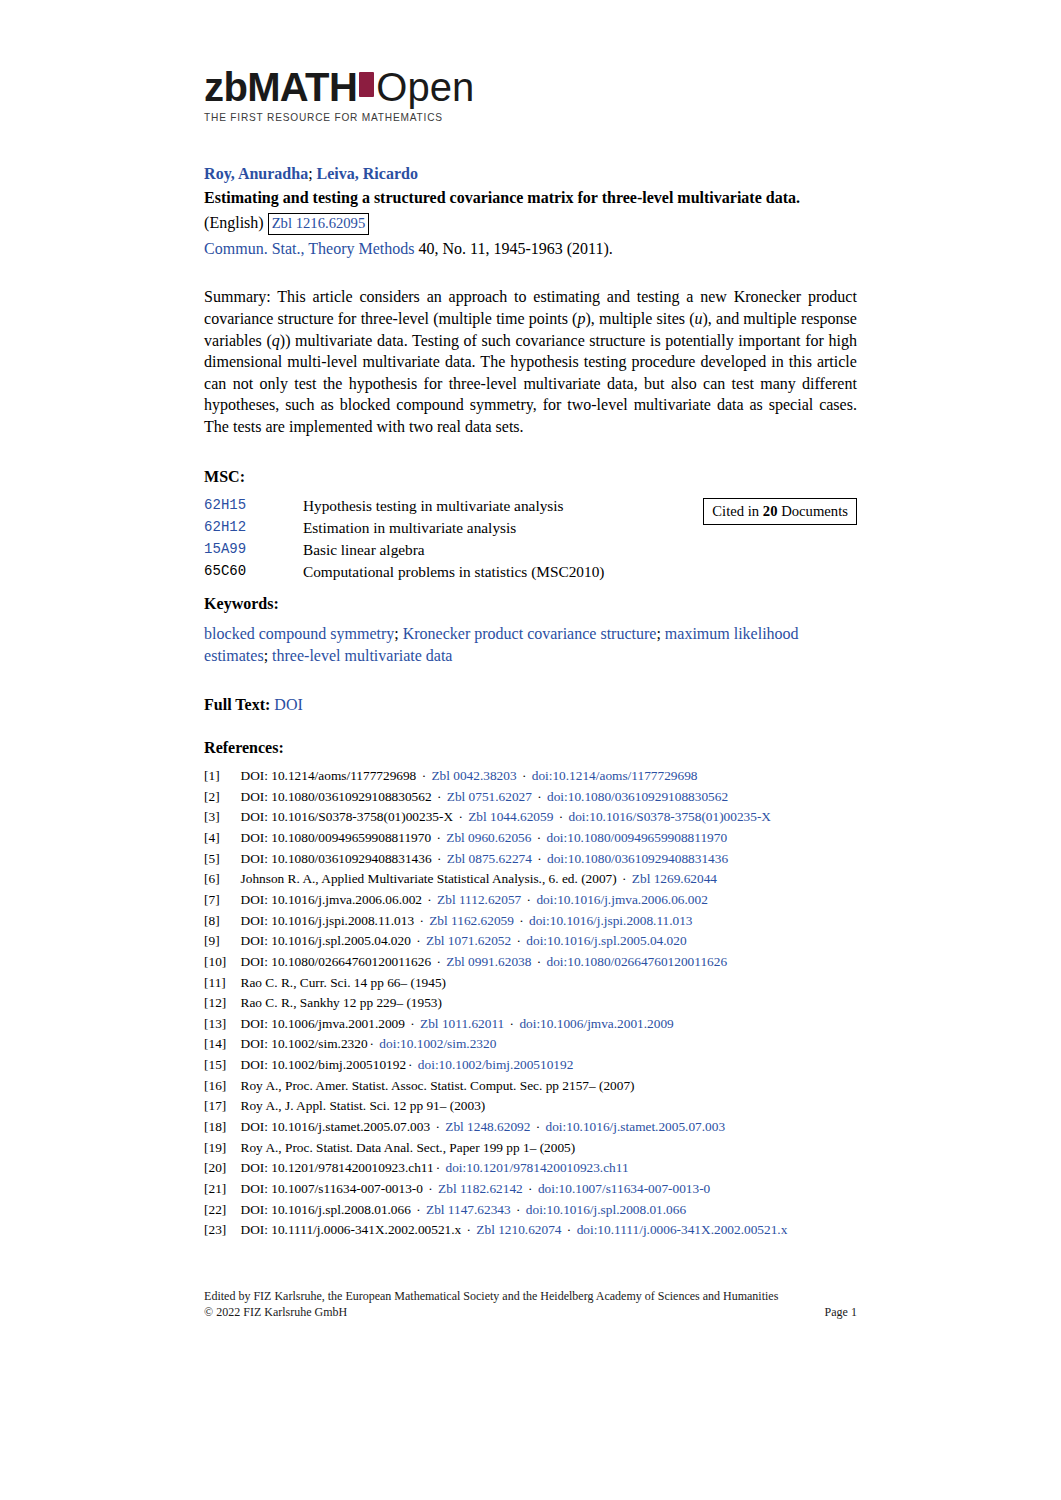zb MATH Open
The first resource for mathematics
Roy, Anuradha; Leiva, Ricardo
Estimating and testing a structured covariance matrix for three-level multivariate data.
(English) Zbl 1216.62095
Commun. Stat., Theory Methods 40, No. 11, 1945-1963 (2011).
Summary: This article considers an approach to estimating and testing a new Kronecker product covariance structure for three-level (multiple time points (p), multiple sites (u), and multiple response variables (q)) multivariate data. Testing of such covariance structure is potentially important for high dimensional multi-level multivariate data. The hypothesis testing procedure developed in this article can not only test the hypothesis for three-level multivariate data, but also can test many different hypotheses, such as blocked compound symmetry, for two-level multivariate data as special cases. The tests are implemented with two real data sets.
MSC:
Cited in 20 Documents
| 62H15 | Hypothesis testing in multivariate analysis |
| 62H12 | Estimation in multivariate analysis |
| 15A99 | Basic linear algebra |
| 65C60 | Computational problems in statistics (MSC2010) |
Keywords:
blocked compound symmetry; Kronecker product covariance structure; maximum likelihood estimates; three-level multivariate data
Full Text: DOI
References:
[1] DOI: 10.1214/aoms/1177729698 · Zbl 0042.38203 · doi:10.1214/aoms/1177729698
[2] DOI: 10.1080/03610929108830562 · Zbl 0751.62027 · doi:10.1080/03610929108830562
[3] DOI: 10.1016/S0378-3758(01)00235-X · Zbl 1044.62059 · doi:10.1016/S0378-3758(01)00235-X
[4] DOI: 10.1080/00949659908811970 · Zbl 0960.62056 · doi:10.1080/00949659908811970
[5] DOI: 10.1080/03610929408831436 · Zbl 0875.62274 · doi:10.1080/03610929408831436
[6] Johnson R. A., Applied Multivariate Statistical Analysis., 6. ed. (2007) · Zbl 1269.62044
[7] DOI: 10.1016/j.jmva.2006.06.002 · Zbl 1112.62057 · doi:10.1016/j.jmva.2006.06.002
[8] DOI: 10.1016/j.jspi.2008.11.013 · Zbl 1162.62059 · doi:10.1016/j.jspi.2008.11.013
[9] DOI: 10.1016/j.spl.2005.04.020 · Zbl 1071.62052 · doi:10.1016/j.spl.2005.04.020
[10] DOI: 10.1080/02664760120011626 · Zbl 0991.62038 · doi:10.1080/02664760120011626
[11] Rao C. R., Curr. Sci. 14 pp 66– (1945)
[12] Rao C. R., Sankhy 12 pp 229– (1953)
[13] DOI: 10.1006/jmva.2001.2009 · Zbl 1011.62011 · doi:10.1006/jmva.2001.2009
[14] DOI: 10.1002/sim.2320· doi:10.1002/sim.2320
[15] DOI: 10.1002/bimj.200510192· doi:10.1002/bimj.200510192
[16] Roy A., Proc. Amer. Statist. Assoc. Statist. Comput. Sec. pp 2157– (2007)
[17] Roy A., J. Appl. Statist. Sci. 12 pp 91– (2003)
[18] DOI: 10.1016/j.stamet.2005.07.003 · Zbl 1248.62092 · doi:10.1016/j.stamet.2005.07.003
[19] Roy A., Proc. Statist. Data Anal. Sect., Paper 199 pp 1– (2005)
[20] DOI: 10.1201/9781420010923.ch11· doi:10.1201/9781420010923.ch11
[21] DOI: 10.1007/s11634-007-0013-0 · Zbl 1182.62142 · doi:10.1007/s11634-007-0013-0
[22] DOI: 10.1016/j.spl.2008.01.066 · Zbl 1147.62343 · doi:10.1016/j.spl.2008.01.066
[23] DOI: 10.1111/j.0006-341X.2002.00521.x · Zbl 1210.62074 · doi:10.1111/j.0006-341X.2002.00521.x
Edited by FIZ Karlsruhe, the European Mathematical Society and the Heidelberg Academy of Sciences and Humanities
© 2022 FIZ Karlsruhe GmbH Page 1